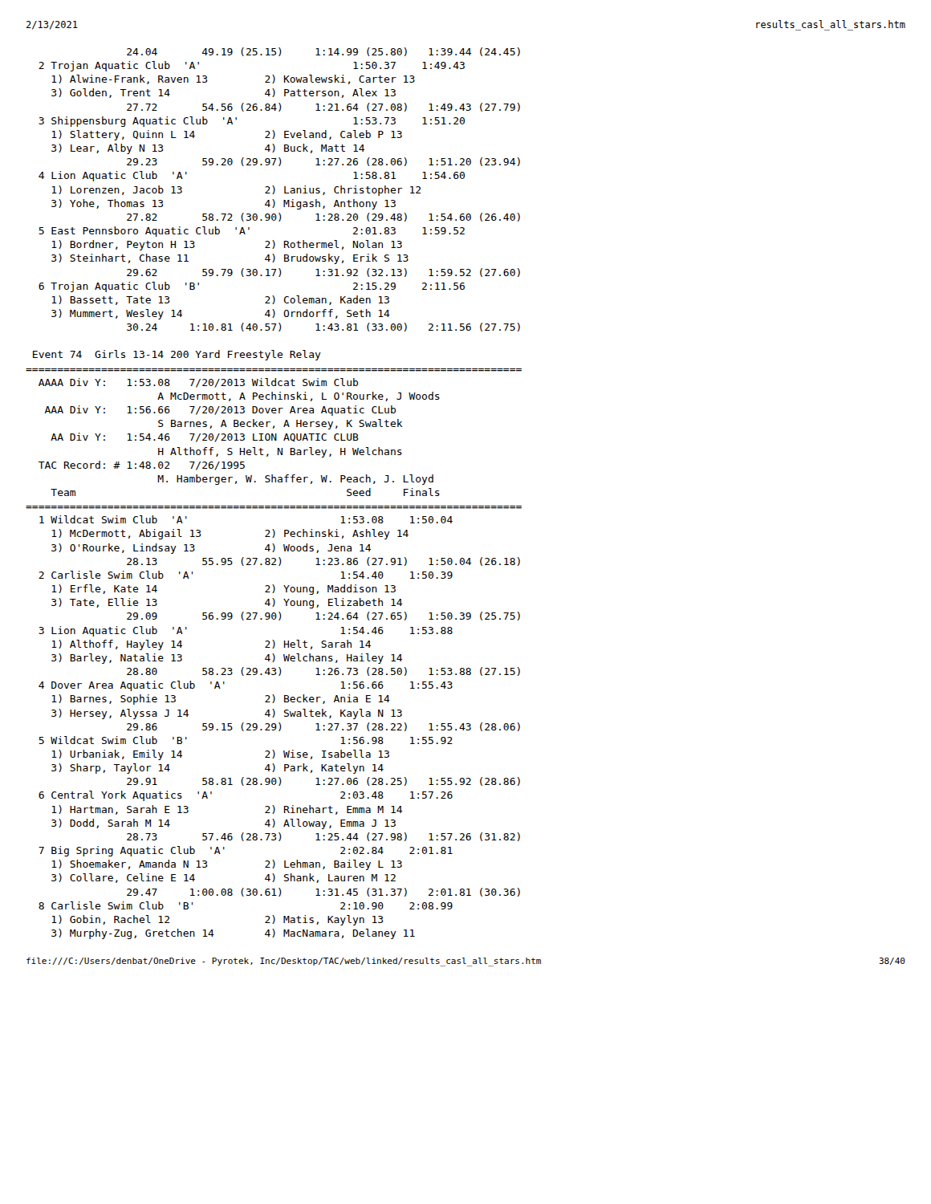2/13/2021 results_casl_all_stars.htm
                24.04       49.19 (25.15)     1:14.99 (25.80)   1:39.44 (24.45)
  2 Trojan Aquatic Club  'A'                        1:50.37    1:49.43
    1) Alwine-Frank, Raven 13         2) Kowalewski, Carter 13
    3) Golden, Trent 14               4) Patterson, Alex 13
                27.72       54.56 (26.84)     1:21.64 (27.08)   1:49.43 (27.79)
  3 Shippensburg Aquatic Club  'A'                  1:53.73    1:51.20
    1) Slattery, Quinn L 14           2) Eveland, Caleb P 13
    3) Lear, Alby N 13                4) Buck, Matt 14
                29.23       59.20 (29.97)     1:27.26 (28.06)   1:51.20 (23.94)
  4 Lion Aquatic Club  'A'                          1:58.81    1:54.60
    1) Lorenzen, Jacob 13             2) Lanius, Christopher 12
    3) Yohe, Thomas 13                4) Migash, Anthony 13
                27.82       58.72 (30.90)     1:28.20 (29.48)   1:54.60 (26.40)
  5 East Pennsboro Aquatic Club  'A'                2:01.83    1:59.52
    1) Bordner, Peyton H 13           2) Rothermel, Nolan 13
    3) Steinhart, Chase 11            4) Brudowsky, Erik S 13
                29.62       59.79 (30.17)     1:31.92 (32.13)   1:59.52 (27.60)
  6 Trojan Aquatic Club  'B'                        2:15.29    2:11.56
    1) Bassett, Tate 13               2) Coleman, Kaden 13
    3) Mummert, Wesley 14             4) Orndorff, Seth 14
                30.24     1:10.81 (40.57)     1:43.81 (33.00)   2:11.56 (27.75)

 Event 74  Girls 13-14 200 Yard Freestyle Relay
===============================================================================
  AAAA Div Y:   1:53.08   7/20/2013 Wildcat Swim Club
                     A McDermott, A Pechinski, L O'Rourke, J Woods
   AAA Div Y:   1:56.66   7/20/2013 Dover Area Aquatic CLub
                     S Barnes, A Becker, A Hersey, K Swaltek
    AA Div Y:   1:54.46   7/20/2013 LION AQUATIC CLUB
                     H Althoff, S Helt, N Barley, H Welchans
  TAC Record: # 1:48.02   7/26/1995
                     M. Hamberger, W. Shaffer, W. Peach, J. Lloyd
    Team                                           Seed     Finals
===============================================================================
  1 Wildcat Swim Club  'A'                        1:53.08    1:50.04
    1) McDermott, Abigail 13          2) Pechinski, Ashley 14
    3) O'Rourke, Lindsay 13           4) Woods, Jena 14
                28.13       55.95 (27.82)     1:23.86 (27.91)   1:50.04 (26.18)
  2 Carlisle Swim Club  'A'                       1:54.40    1:50.39
    1) Erfle, Kate 14                 2) Young, Maddison 13
    3) Tate, Ellie 13                 4) Young, Elizabeth 14
                29.09       56.99 (27.90)     1:24.64 (27.65)   1:50.39 (25.75)
  3 Lion Aquatic Club  'A'                        1:54.46    1:53.88
    1) Althoff, Hayley 14             2) Helt, Sarah 14
    3) Barley, Natalie 13             4) Welchans, Hailey 14
                28.80       58.23 (29.43)     1:26.73 (28.50)   1:53.88 (27.15)
  4 Dover Area Aquatic Club  'A'                  1:56.66    1:55.43
    1) Barnes, Sophie 13              2) Becker, Ania E 14
    3) Hersey, Alyssa J 14            4) Swaltek, Kayla N 13
                29.86       59.15 (29.29)     1:27.37 (28.22)   1:55.43 (28.06)
  5 Wildcat Swim Club  'B'                        1:56.98    1:55.92
    1) Urbaniak, Emily 14             2) Wise, Isabella 13
    3) Sharp, Taylor 14               4) Park, Katelyn 14
                29.91       58.81 (28.90)     1:27.06 (28.25)   1:55.92 (28.86)
  6 Central York Aquatics  'A'                    2:03.48    1:57.26
    1) Hartman, Sarah E 13            2) Rinehart, Emma M 14
    3) Dodd, Sarah M 14               4) Alloway, Emma J 13
                28.73       57.46 (28.73)     1:25.44 (27.98)   1:57.26 (31.82)
  7 Big Spring Aquatic Club  'A'                  2:02.84    2:01.81
    1) Shoemaker, Amanda N 13         2) Lehman, Bailey L 13
    3) Collare, Celine E 14           4) Shank, Lauren M 12
                29.47     1:00.08 (30.61)     1:31.45 (31.37)   2:01.81 (30.36)
  8 Carlisle Swim Club  'B'                       2:10.90    2:08.99
    1) Gobin, Rachel 12               2) Matis, Kaylyn 13
    3) Murphy-Zug, Gretchen 14        4) MacNamara, Delaney 11
file:///C:/Users/denbat/OneDrive - Pyrotek, Inc/Desktop/TAC/web/linked/results_casl_all_stars.htm 38/40